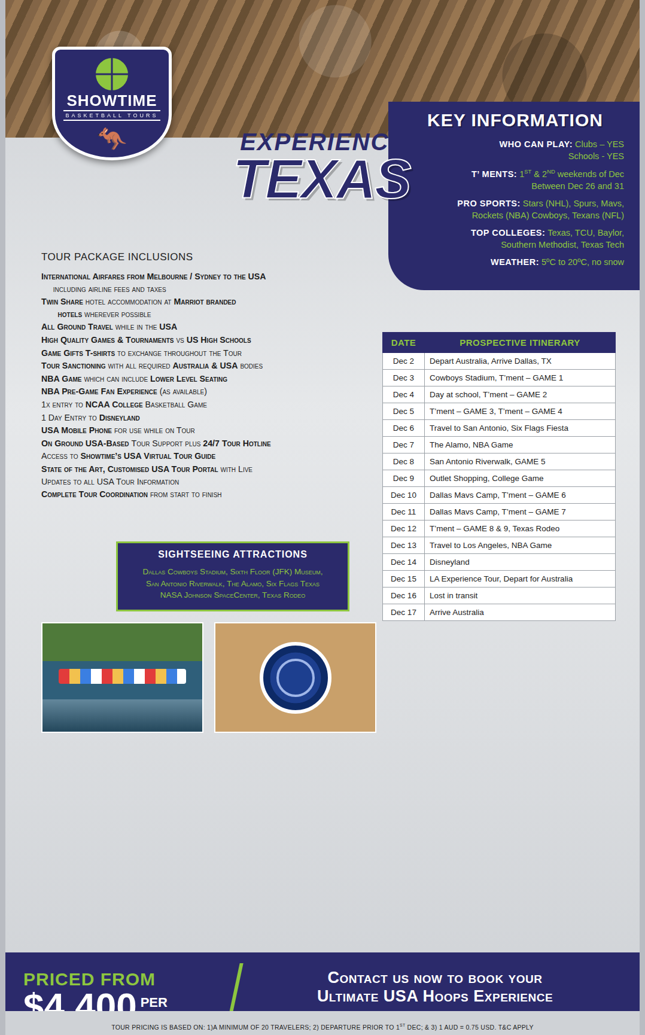SHOWTIME
BASKETBALL TOURS
🦘
EXPERIENCE
TEXAS
KEY INFORMATION
WHO CAN PLAY: Clubs – YES
Schools - YES
T’ MENTS: 1ST & 2ND weekends of Dec
Between Dec 26 and 31
PRO SPORTS: Stars (NHL), Spurs, Mavs,
Rockets (NBA) Cowboys, Texans (NFL)
TOP COLLEGES: Texas, TCU, Baylor,
Southern Methodist, Texas Tech
WEATHER: 5ºC to 20ºC, no snow
TOUR PACKAGE INCLUSIONS
International Airfares from Melbourne / Sydney to the USA
including airline fees and taxes
Twin Share hotel accommodation at Marriot branded
hotels wherever possible
All Ground Travel while in the USA
High Quality Games & Tournaments vs US High Schools
Game Gifts T-shirts to exchange throughout the Tour
Tour Sanctioning with all required Australia & USA bodies
NBA Game which can include Lower Level Seating
NBA Pre-Game Fan Experience (as available)
1x entry to NCAA College Basketball Game
1 Day Entry to Disneyland
USA Mobile Phone for use while on Tour
On Ground USA-Based Tour Support plus 24/7 Tour Hotline
Access to Showtime’s USA Virtual Tour Guide
State of the Art, Customised USA Tour Portal with Live
Updates to all USA Tour Information
Complete Tour Coordination from start to finish
SIGHTSEEING ATTRACTIONS
Dallas Cowboys Stadium, Sixth Floor (JFK) Museum,
San Antonio Riverwalk, The Alamo, Six Flags Texas
NASA Johnson SpaceCenter, Texas Rodeo
| DATE | PROSPECTIVE ITINERARY |
| --- | --- |
| Dec 2 | Depart Australia, Arrive Dallas, TX |
| Dec 3 | Cowboys Stadium, T’ment – GAME 1 |
| Dec 4 | Day at school, T’ment – GAME 2 |
| Dec 5 | T’ment – GAME 3, T’ment – GAME 4 |
| Dec 6 | Travel to San Antonio, Six Flags Fiesta |
| Dec 7 | The Alamo, NBA Game |
| Dec 8 | San Antonio Riverwalk, GAME 5 |
| Dec 9 | Outlet Shopping, College Game |
| Dec 10 | Dallas Mavs Camp, T’ment – GAME 6 |
| Dec 11 | Dallas Mavs Camp, T’ment – GAME 7 |
| Dec 12 | T’ment – GAME 8 & 9, Texas Rodeo |
| Dec 13 | Travel to Los Angeles, NBA Game |
| Dec 14 | Disneyland |
| Dec 15 | LA Experience Tour, Depart for Australia |
| Dec 16 | Lost in transit |
| Dec 17 | Arrive Australia |
PRICED FROM
$4,400 PER
PERSON
Contact us now to book your
Ultimate USA Hoops Experience
KT@SHOWTIMEBASKETBALL.COM.AU 0418 554 256
TOUR PRICING IS BASED ON: 1)A MINIMUM OF 20 TRAVELERS; 2) DEPARTURE PRIOR TO 1ST DEC; & 3) 1 AUD = 0.75 USD. T&C APPLY